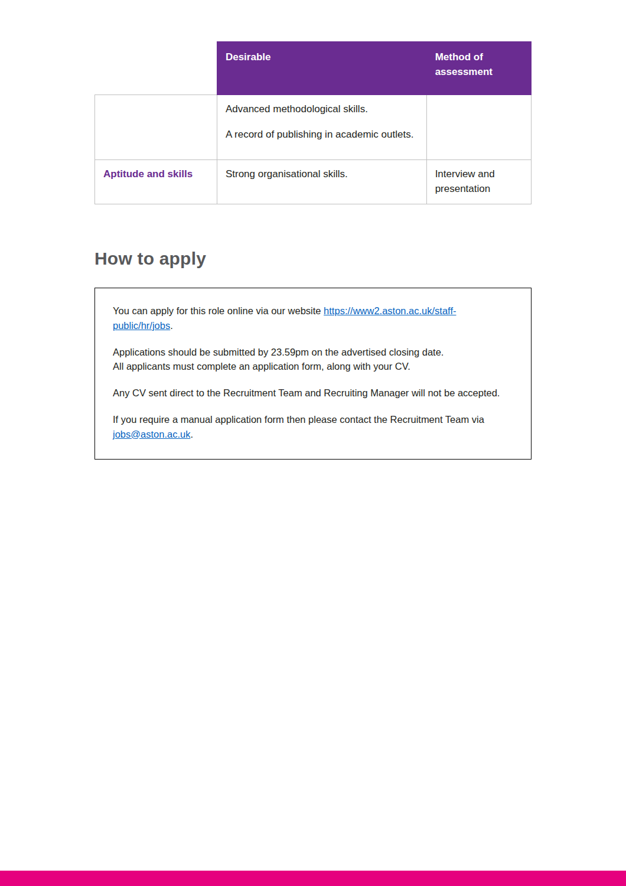| | Desirable | Method of assessment |
| --- | --- | --- |
| | Advanced methodological skills. A record of publishing in academic outlets. | |
| Aptitude and skills | Strong organisational skills. | Interview and presentation |
How to apply
You can apply for this role online via our website https://www2.aston.ac.uk/staff-public/hr/jobs.
Applications should be submitted by 23.59pm on the advertised closing date.
All applicants must complete an application form, along with your CV.
Any CV sent direct to the Recruitment Team and Recruiting Manager will not be accepted.
If you require a manual application form then please contact the Recruitment Team via jobs@aston.ac.uk.